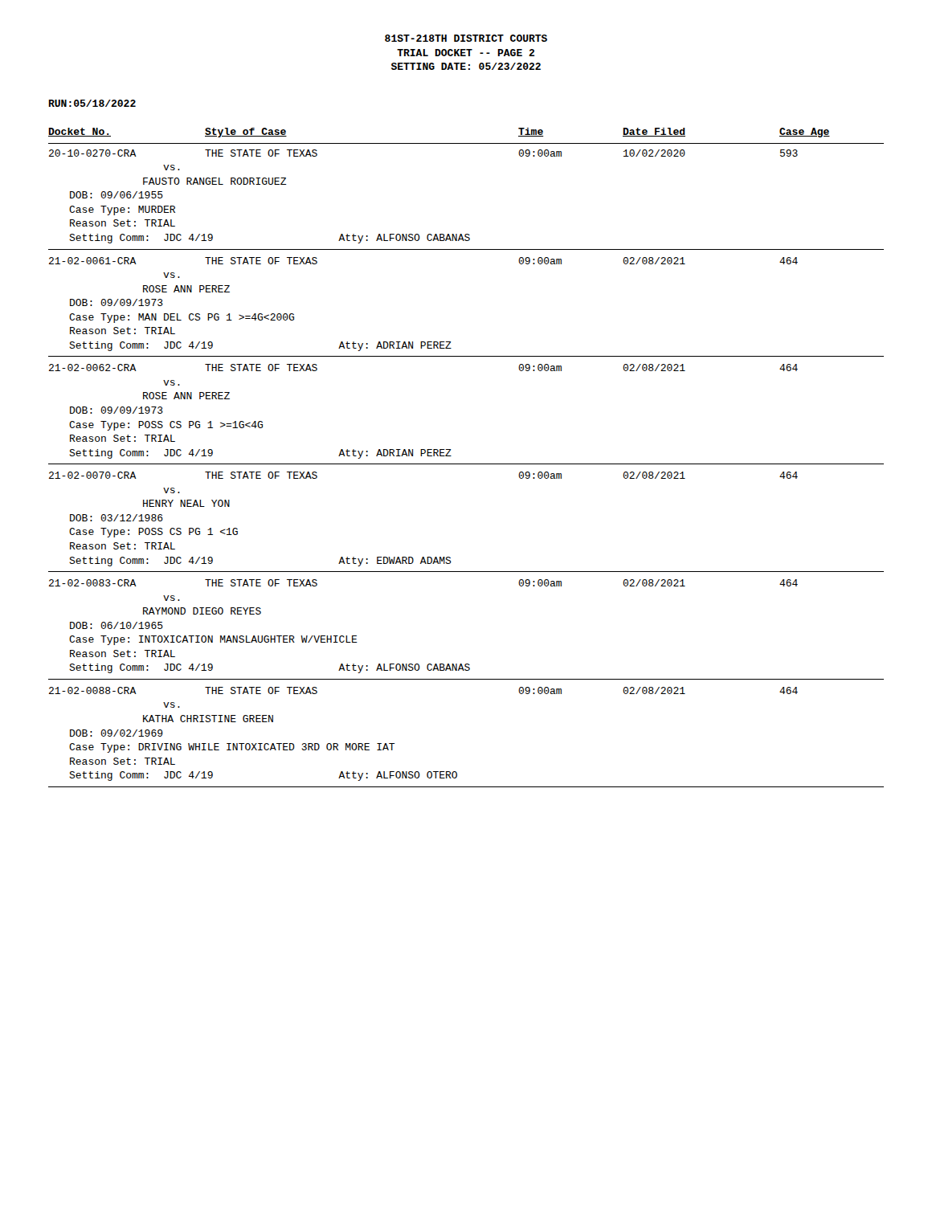81ST-218TH DISTRICT COURTS
TRIAL DOCKET -- PAGE 2
SETTING DATE: 05/23/2022
RUN:05/18/2022
| Docket No. | Style of Case | Time | Date Filed | Case Age |
| --- | --- | --- | --- | --- |
| 20-10-0270-CRA | THE STATE OF TEXAS | 09:00am | 10/02/2020 | 593 |
vs.
FAUSTO RANGEL RODRIGUEZ
DOB: 09/06/1955
Case Type: MURDER
Reason Set: TRIAL
Setting Comm: JDC 4/19Atty: ALFONSO CABANAS
| 21-02-0061-CRA | THE STATE OF TEXAS | 09:00am | 02/08/2021 | 464 |
vs.
ROSE ANN PEREZ
DOB: 09/09/1973
Case Type: MAN DEL CS PG 1 >=4G<200G
Reason Set: TRIAL
Setting Comm: JDC 4/19Atty: ADRIAN PEREZ
| 21-02-0062-CRA | THE STATE OF TEXAS | 09:00am | 02/08/2021 | 464 |
vs.
ROSE ANN PEREZ
DOB: 09/09/1973
Case Type: POSS CS PG 1 >=1G<4G
Reason Set: TRIAL
Setting Comm: JDC 4/19Atty: ADRIAN PEREZ
| 21-02-0070-CRA | THE STATE OF TEXAS | 09:00am | 02/08/2021 | 464 |
vs.
HENRY NEAL YON
DOB: 03/12/1986
Case Type: POSS CS PG 1 <1G
Reason Set: TRIAL
Setting Comm: JDC 4/19Atty: EDWARD ADAMS
| 21-02-0083-CRA | THE STATE OF TEXAS | 09:00am | 02/08/2021 | 464 |
vs.
RAYMOND DIEGO REYES
DOB: 06/10/1965
Case Type: INTOXICATION MANSLAUGHTER W/VEHICLE
Reason Set: TRIAL
Setting Comm: JDC 4/19Atty: ALFONSO CABANAS
| 21-02-0088-CRA | THE STATE OF TEXAS | 09:00am | 02/08/2021 | 464 |
vs.
KATHA CHRISTINE GREEN
DOB: 09/02/1969
Case Type: DRIVING WHILE INTOXICATED 3RD OR MORE IAT
Reason Set: TRIAL
Setting Comm: JDC 4/19Atty: ALFONSO OTERO